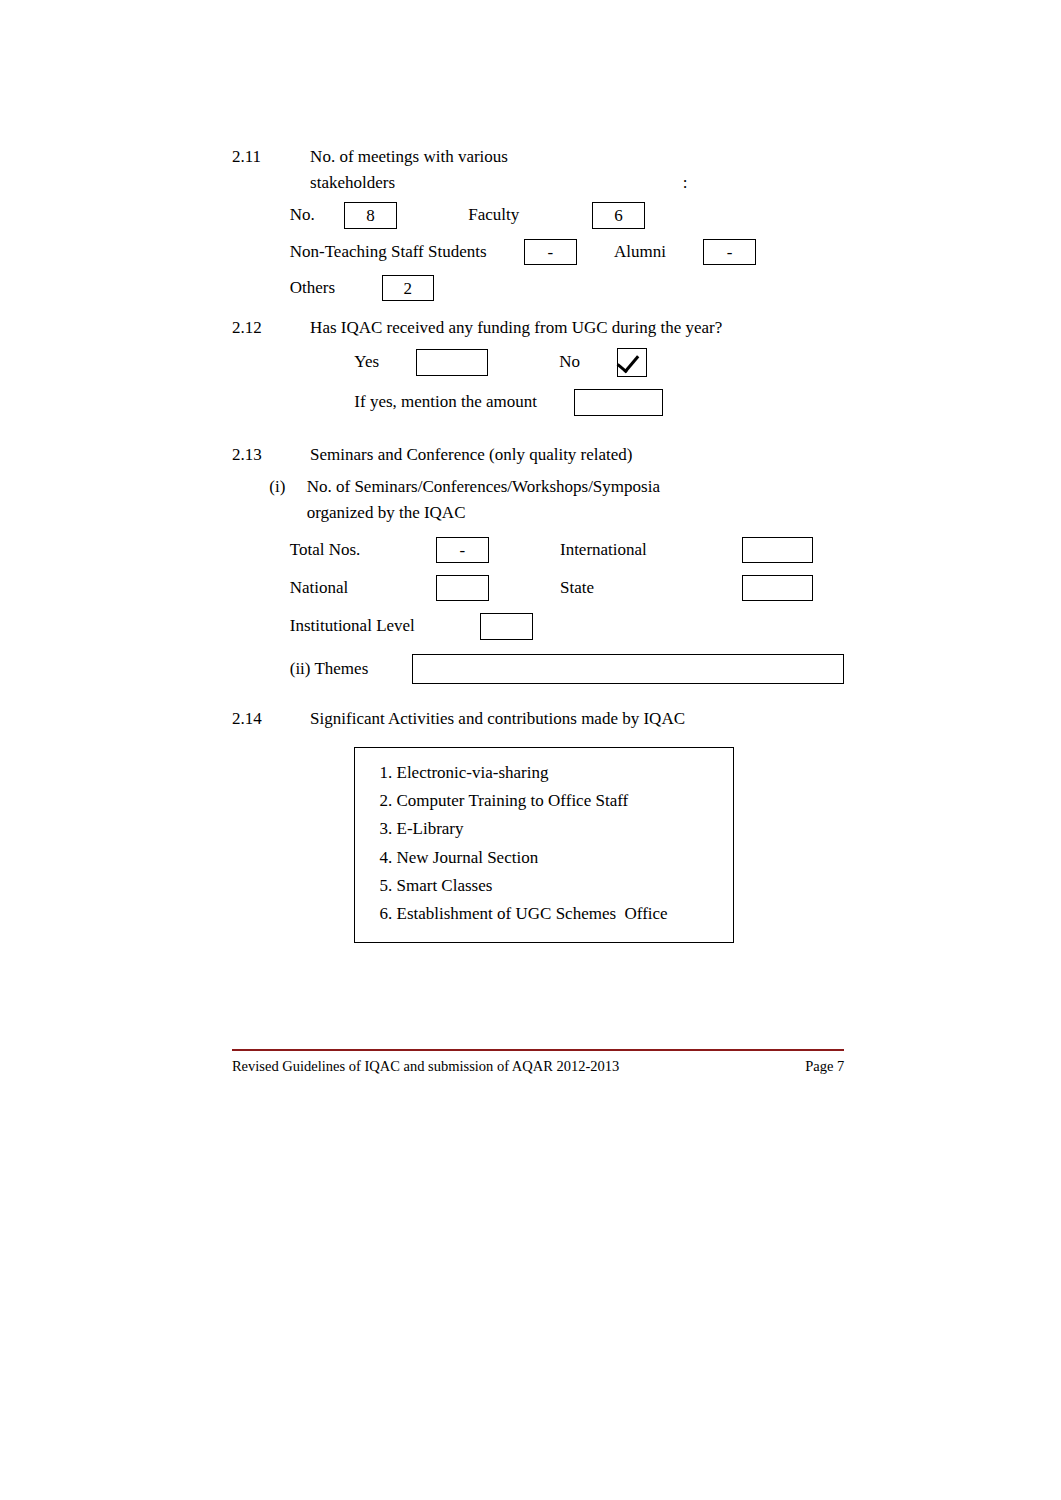2.11
No. of meetings with various
stakeholders
:
No. 8 Faculty 6
Non-Teaching Staff Students - Alumni -
Others 2
2.12
Has IQAC received any funding from UGC during the year?
Yes No
If yes, mention the amount
2.13
Seminars and Conference (only quality related)
(i)
No. of Seminars/Conferences/Workshops/Symposia
organized by the IQAC
Total Nos. - International
National State
Institutional Level
(ii) Themes
2.14
Significant Activities and contributions made by IQAC
Electronic-via-sharing
Computer Training to Office Staff
E-Library
New Journal Section
Smart Classes
Establishment of UGC Schemes Office
Revised Guidelines of IQAC and submission of AQAR 2012-2013 Page 7